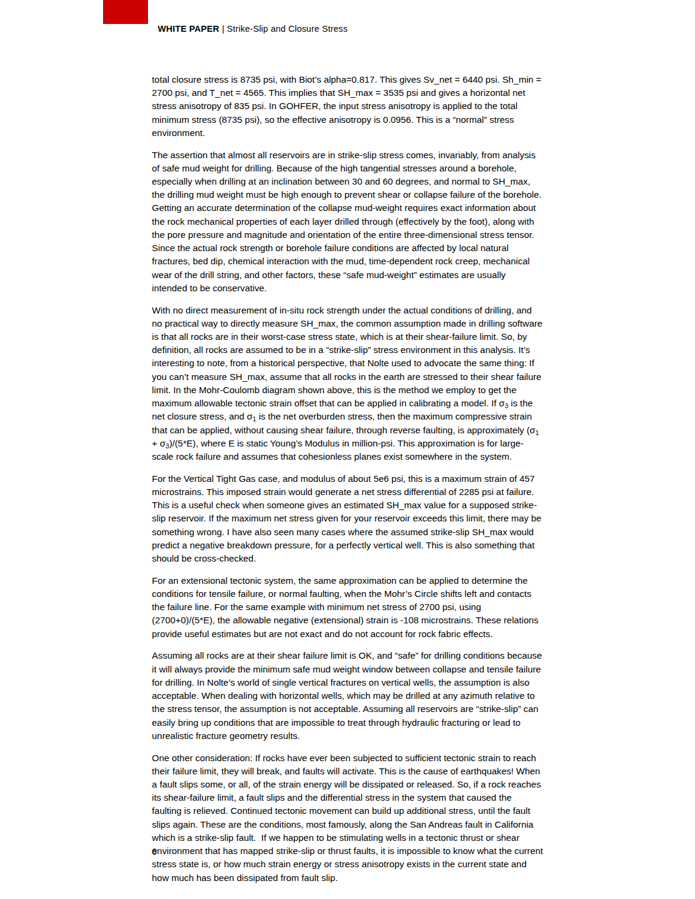WHITE PAPER | Strike-Slip and Closure Stress
total closure stress is 8735 psi, with Biot’s alpha=0.817. This gives Sv_net = 6440 psi. Sh_min = 2700 psi, and T_net = 4565. This implies that SH_max = 3535 psi and gives a horizontal net stress anisotropy of 835 psi. In GOHFER, the input stress anisotropy is applied to the total minimum stress (8735 psi), so the effective anisotropy is 0.0956. This is a “normal” stress environment.
The assertion that almost all reservoirs are in strike-slip stress comes, invariably, from analysis of safe mud weight for drilling. Because of the high tangential stresses around a borehole, especially when drilling at an inclination between 30 and 60 degrees, and normal to SH_max, the drilling mud weight must be high enough to prevent shear or collapse failure of the borehole. Getting an accurate determination of the collapse mud-weight requires exact information about the rock mechanical properties of each layer drilled through (effectively by the foot), along with the pore pressure and magnitude and orientation of the entire three-dimensional stress tensor. Since the actual rock strength or borehole failure conditions are affected by local natural fractures, bed dip, chemical interaction with the mud, time-dependent rock creep, mechanical wear of the drill string, and other factors, these “safe mud-weight” estimates are usually intended to be conservative.
With no direct measurement of in-situ rock strength under the actual conditions of drilling, and no practical way to directly measure SH_max, the common assumption made in drilling software is that all rocks are in their worst-case stress state, which is at their shear-failure limit. So, by definition, all rocks are assumed to be in a “strike-slip” stress environment in this analysis. It’s interesting to note, from a historical perspective, that Nolte used to advocate the same thing: If you can’t measure SH_max, assume that all rocks in the earth are stressed to their shear failure limit. In the Mohr-Coulomb diagram shown above, this is the method we employ to get the maximum allowable tectonic strain offset that can be applied in calibrating a model. If σ3 is the net closure stress, and σ1 is the net overburden stress, then the maximum compressive strain that can be applied, without causing shear failure, through reverse faulting, is approximately (σ1 + σ3)/(5*E), where E is static Young’s Modulus in million-psi. This approximation is for large-scale rock failure and assumes that cohesionless planes exist somewhere in the system.
For the Vertical Tight Gas case, and modulus of about 5e6 psi, this is a maximum strain of 457 microstrains. This imposed strain would generate a net stress differential of 2285 psi at failure. This is a useful check when someone gives an estimated SH_max value for a supposed strike-slip reservoir. If the maximum net stress given for your reservoir exceeds this limit, there may be something wrong. I have also seen many cases where the assumed strike-slip SH_max would predict a negative breakdown pressure, for a perfectly vertical well. This is also something that should be cross-checked.
For an extensional tectonic system, the same approximation can be applied to determine the conditions for tensile failure, or normal faulting, when the Mohr’s Circle shifts left and contacts the failure line. For the same example with minimum net stress of 2700 psi, using (2700+0)/(5*E), the allowable negative (extensional) strain is -108 microstrains. These relations provide useful estimates but are not exact and do not account for rock fabric effects.
Assuming all rocks are at their shear failure limit is OK, and “safe” for drilling conditions because it will always provide the minimum safe mud weight window between collapse and tensile failure for drilling. In Nolte’s world of single vertical fractures on vertical wells, the assumption is also acceptable. When dealing with horizontal wells, which may be drilled at any azimuth relative to the stress tensor, the assumption is not acceptable. Assuming all reservoirs are “strike-slip” can easily bring up conditions that are impossible to treat through hydraulic fracturing or lead to unrealistic fracture geometry results.
One other consideration: If rocks have ever been subjected to sufficient tectonic strain to reach their failure limit, they will break, and faults will activate. This is the cause of earthquakes! When a fault slips some, or all, of the strain energy will be dissipated or released. So, if a rock reaches its shear-failure limit, a fault slips and the differential stress in the system that caused the faulting is relieved. Continued tectonic movement can build up additional stress, until the fault slips again. These are the conditions, most famously, along the San Andreas fault in California which is a strike-slip fault. If we happen to be stimulating wells in a tectonic thrust or shear environment that has mapped strike-slip or thrust faults, it is impossible to know what the current stress state is, or how much strain energy or stress anisotropy exists in the current state and how much has been dissipated from fault slip.
6